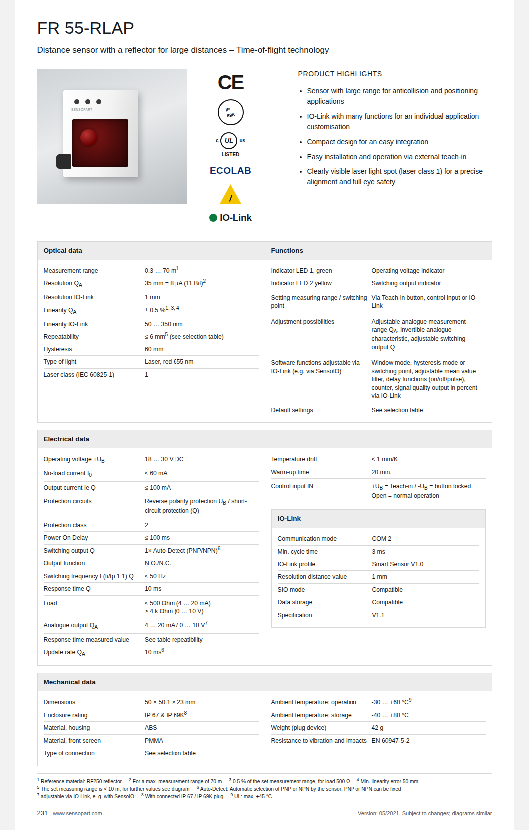FR 55-RLAP
Distance sensor with a reflector for large distances – Time-of-flight technology
SENSOPART
CE
IP
69K
c UL us
LISTED
ECOLAB
IO-Link
Product highlights
Sensor with large range for anticollision and positioning applications
IO-Link with many functions for an individual application customisation
Compact design for an easy integration
Easy installation and operation via external teach-in
Clearly visible laser light spot (laser class 1) for a precise alignment and full eye safety
Optical data
| Measurement range | 0.3 … 70 m 1 |
| Resolution Q A | 35 mm = 8 µA (11 Bit) 2 |
| Resolution IO-Link | 1 mm |
| Linearity Q A | ± 0.5 % 1, 3, 4 |
| Linearity IO-Link | 50 … 350 mm |
| Repeatability | ≤ 6 mm 5 (see selection table) |
| Hysteresis | 60 mm |
| Type of light | Laser, red 655 nm |
| Laser class (IEC 60825-1) | 1 |
Functions
| Indicator LED 1, green | Operating voltage indicator |
| Indicator LED 2 yellow | Switching output indicator |
| Setting measuring range / switching point | Via Teach-in button, control input or IO-Link |
| Adjustment possibilities | Adjustable analogue measurement range Q A , invertible analogue characteristic, adjustable switching output Q |
| Software functions adjustable via IO-Link (e.g. via SensoIO) | Window mode, hysteresis mode or switching point, adjustable mean value filter, delay functions (on/off/pulse), counter, signal quality output in percent via IO-Link |
| Default settings | See selection table |
Electrical data
| Operating voltage +U B | 18 … 30 V DC |
| No-load current I 0 | ≤ 60 mA |
| Output current Ie Q | ≤ 100 mA |
| Protection circuits | Reverse polarity protection U B / short-circuit protection (Q) |
| Protection class | 2 |
| Power On Delay | ≤ 100 ms |
| Switching output Q | 1× Auto-Detect (PNP/NPN) 6 |
| Output function | N.O./N.C. |
| Switching frequency f (ti/tp 1:1) Q | ≤ 50 Hz |
| Response time Q | 10 ms |
| Load | ≤ 500 Ohm (4 … 20 mA) ≥ 4 k Ohm (0 … 10 V) |
| Analogue output Q A | 4 … 20 mA / 0 … 10 V 7 |
| Response time measured value | See table repeatibility |
| Update rate Q A | 10 ms 6 |
| Temperature drift | < 1 mm/K |
| Warm-up time | 20 min. |
| Control input IN | +U B = Teach-in / -U B = button locked Open = normal operation |
IO-Link
| Communication mode | COM 2 |
| Min. cycle time | 3 ms |
| IO-Link profile | Smart Sensor V1.0 |
| Resolution distance value | 1 mm |
| SIO mode | Compatible |
| Data storage | Compatible |
| Specification | V1.1 |
Mechanical data
| Dimensions | 50 × 50.1 × 23 mm |
| Enclosure rating | IP 67 & IP 69K 8 |
| Material, housing | ABS |
| Material, front screen | PMMA |
| Type of connection | See selection table |
| Ambient temperature: operation | -30 … +60 °C 9 |
| Ambient temperature: storage | -40 … +80 °C |
| Weight (plug device) | 42 g |
| Resistance to vibration and impacts | EN 60947-5-2 |
1 Reference material: RF250 reflector 2 For a max. measurement range of 70 m 3 0.5 % of the set measurement range, for load 500 Ω 4 Min. linearity error 50 mm 5 The set measuring range is < 10 m, for further values see diagram 6 Auto-Detect: Automatic selection of PNP or NPN by the sensor; PNP or NPN can be fixed 7 adjustable via IO-Link, e. g. with SensoIO 8 With connected IP 67 / IP 69K plug 9 UL: max. +45 °C
231 www.sensopart.com
Version: 05/2021. Subject to changes; diagrams similar